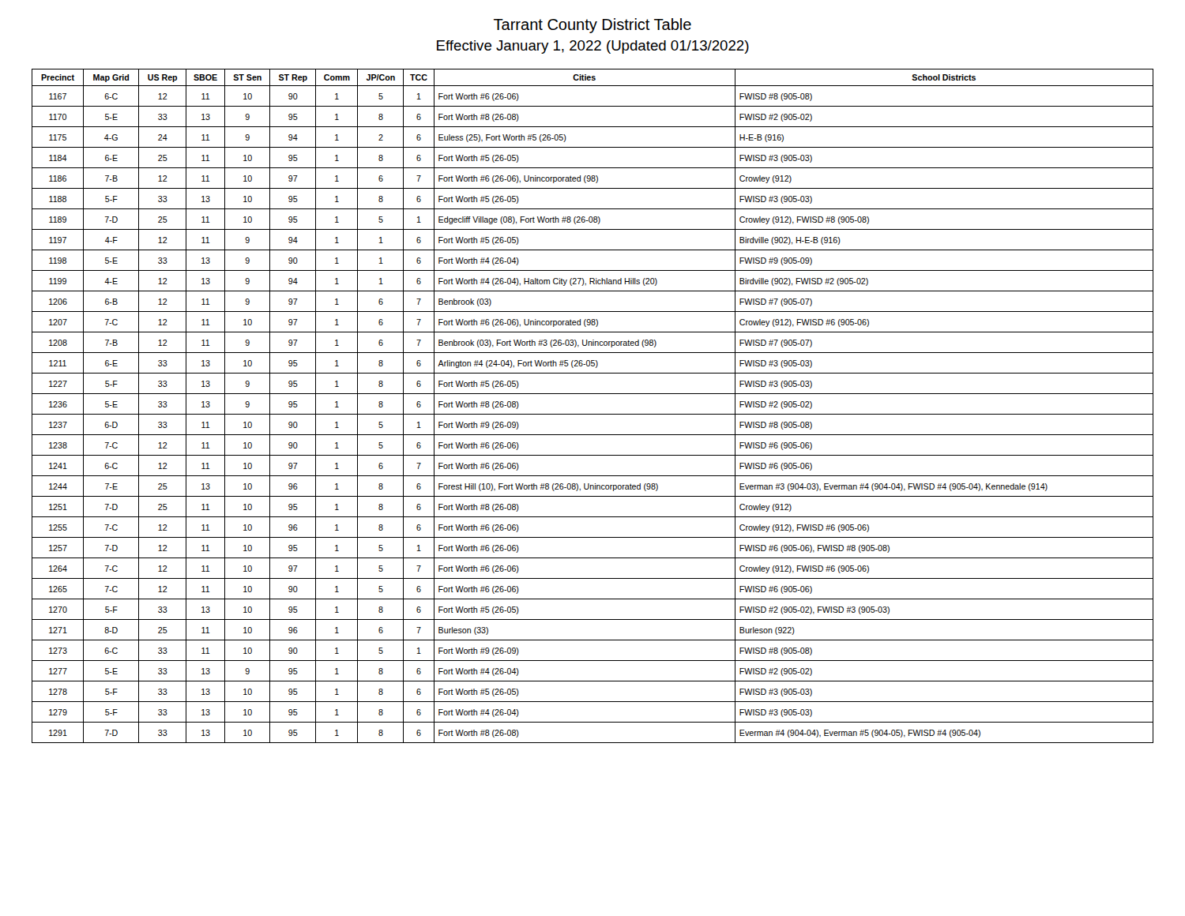Tarrant County District Table
Effective January 1, 2022 (Updated 01/13/2022)
| Precinct | Map Grid | US Rep | SBOE | ST Sen | ST Rep | Comm | JP/Con | TCC | Cities | School Districts |
| --- | --- | --- | --- | --- | --- | --- | --- | --- | --- | --- |
| 1167 | 6-C | 12 | 11 | 10 | 90 | 1 | 5 | 1 | Fort Worth #6 (26-06) | FWISD #8 (905-08) |
| 1170 | 5-E | 33 | 13 | 9 | 95 | 1 | 8 | 6 | Fort Worth #8 (26-08) | FWISD #2 (905-02) |
| 1175 | 4-G | 24 | 11 | 9 | 94 | 1 | 2 | 6 | Euless (25), Fort Worth #5 (26-05) | H-E-B (916) |
| 1184 | 6-E | 25 | 11 | 10 | 95 | 1 | 8 | 6 | Fort Worth #5 (26-05) | FWISD #3 (905-03) |
| 1186 | 7-B | 12 | 11 | 10 | 97 | 1 | 6 | 7 | Fort Worth #6 (26-06), Unincorporated (98) | Crowley (912) |
| 1188 | 5-F | 33 | 13 | 10 | 95 | 1 | 8 | 6 | Fort Worth #5 (26-05) | FWISD #3 (905-03) |
| 1189 | 7-D | 25 | 11 | 10 | 95 | 1 | 5 | 1 | Edgecliff Village (08), Fort Worth #8 (26-08) | Crowley (912), FWISD #8 (905-08) |
| 1197 | 4-F | 12 | 11 | 9 | 94 | 1 | 1 | 6 | Fort Worth #5 (26-05) | Birdville (902), H-E-B (916) |
| 1198 | 5-E | 33 | 13 | 9 | 90 | 1 | 1 | 6 | Fort Worth #4 (26-04) | FWISD #9 (905-09) |
| 1199 | 4-E | 12 | 13 | 9 | 94 | 1 | 1 | 6 | Fort Worth #4 (26-04), Haltom City (27), Richland Hills (20) | Birdville (902), FWISD #2 (905-02) |
| 1206 | 6-B | 12 | 11 | 9 | 97 | 1 | 6 | 7 | Benbrook (03) | FWISD #7 (905-07) |
| 1207 | 7-C | 12 | 11 | 10 | 97 | 1 | 6 | 7 | Fort Worth #6 (26-06), Unincorporated (98) | Crowley (912), FWISD #6 (905-06) |
| 1208 | 7-B | 12 | 11 | 9 | 97 | 1 | 6 | 7 | Benbrook (03), Fort Worth #3 (26-03), Unincorporated (98) | FWISD #7 (905-07) |
| 1211 | 6-E | 33 | 13 | 10 | 95 | 1 | 8 | 6 | Arlington #4 (24-04), Fort Worth #5 (26-05) | FWISD #3 (905-03) |
| 1227 | 5-F | 33 | 13 | 9 | 95 | 1 | 8 | 6 | Fort Worth #5 (26-05) | FWISD #3 (905-03) |
| 1236 | 5-E | 33 | 13 | 9 | 95 | 1 | 8 | 6 | Fort Worth #8 (26-08) | FWISD #2 (905-02) |
| 1237 | 6-D | 33 | 11 | 10 | 90 | 1 | 5 | 1 | Fort Worth #9 (26-09) | FWISD #8 (905-08) |
| 1238 | 7-C | 12 | 11 | 10 | 90 | 1 | 5 | 6 | Fort Worth #6 (26-06) | FWISD #6 (905-06) |
| 1241 | 6-C | 12 | 11 | 10 | 97 | 1 | 6 | 7 | Fort Worth #6 (26-06) | FWISD #6 (905-06) |
| 1244 | 7-E | 25 | 13 | 10 | 96 | 1 | 8 | 6 | Forest Hill (10), Fort Worth #8 (26-08), Unincorporated (98) | Everman #3 (904-03), Everman #4 (904-04), FWISD #4 (905-04), Kennedale (914) |
| 1251 | 7-D | 25 | 11 | 10 | 95 | 1 | 8 | 6 | Fort Worth #8 (26-08) | Crowley (912) |
| 1255 | 7-C | 12 | 11 | 10 | 96 | 1 | 8 | 6 | Fort Worth #6 (26-06) | Crowley (912), FWISD #6 (905-06) |
| 1257 | 7-D | 12 | 11 | 10 | 95 | 1 | 5 | 1 | Fort Worth #6 (26-06) | FWISD #6 (905-06), FWISD #8 (905-08) |
| 1264 | 7-C | 12 | 11 | 10 | 97 | 1 | 5 | 7 | Fort Worth #6 (26-06) | Crowley (912), FWISD #6 (905-06) |
| 1265 | 7-C | 12 | 11 | 10 | 90 | 1 | 5 | 6 | Fort Worth #6 (26-06) | FWISD #6 (905-06) |
| 1270 | 5-F | 33 | 13 | 10 | 95 | 1 | 8 | 6 | Fort Worth #5 (26-05) | FWISD #2 (905-02), FWISD #3 (905-03) |
| 1271 | 8-D | 25 | 11 | 10 | 96 | 1 | 6 | 7 | Burleson (33) | Burleson (922) |
| 1273 | 6-C | 33 | 11 | 10 | 90 | 1 | 5 | 1 | Fort Worth #9 (26-09) | FWISD #8 (905-08) |
| 1277 | 5-E | 33 | 13 | 9 | 95 | 1 | 8 | 6 | Fort Worth #4 (26-04) | FWISD #2 (905-02) |
| 1278 | 5-F | 33 | 13 | 10 | 95 | 1 | 8 | 6 | Fort Worth #5 (26-05) | FWISD #3 (905-03) |
| 1279 | 5-F | 33 | 13 | 10 | 95 | 1 | 8 | 6 | Fort Worth #4 (26-04) | FWISD #3 (905-03) |
| 1291 | 7-D | 33 | 13 | 10 | 95 | 1 | 8 | 6 | Fort Worth #8 (26-08) | Everman #4 (904-04), Everman #5 (904-05), FWISD #4 (905-04) |